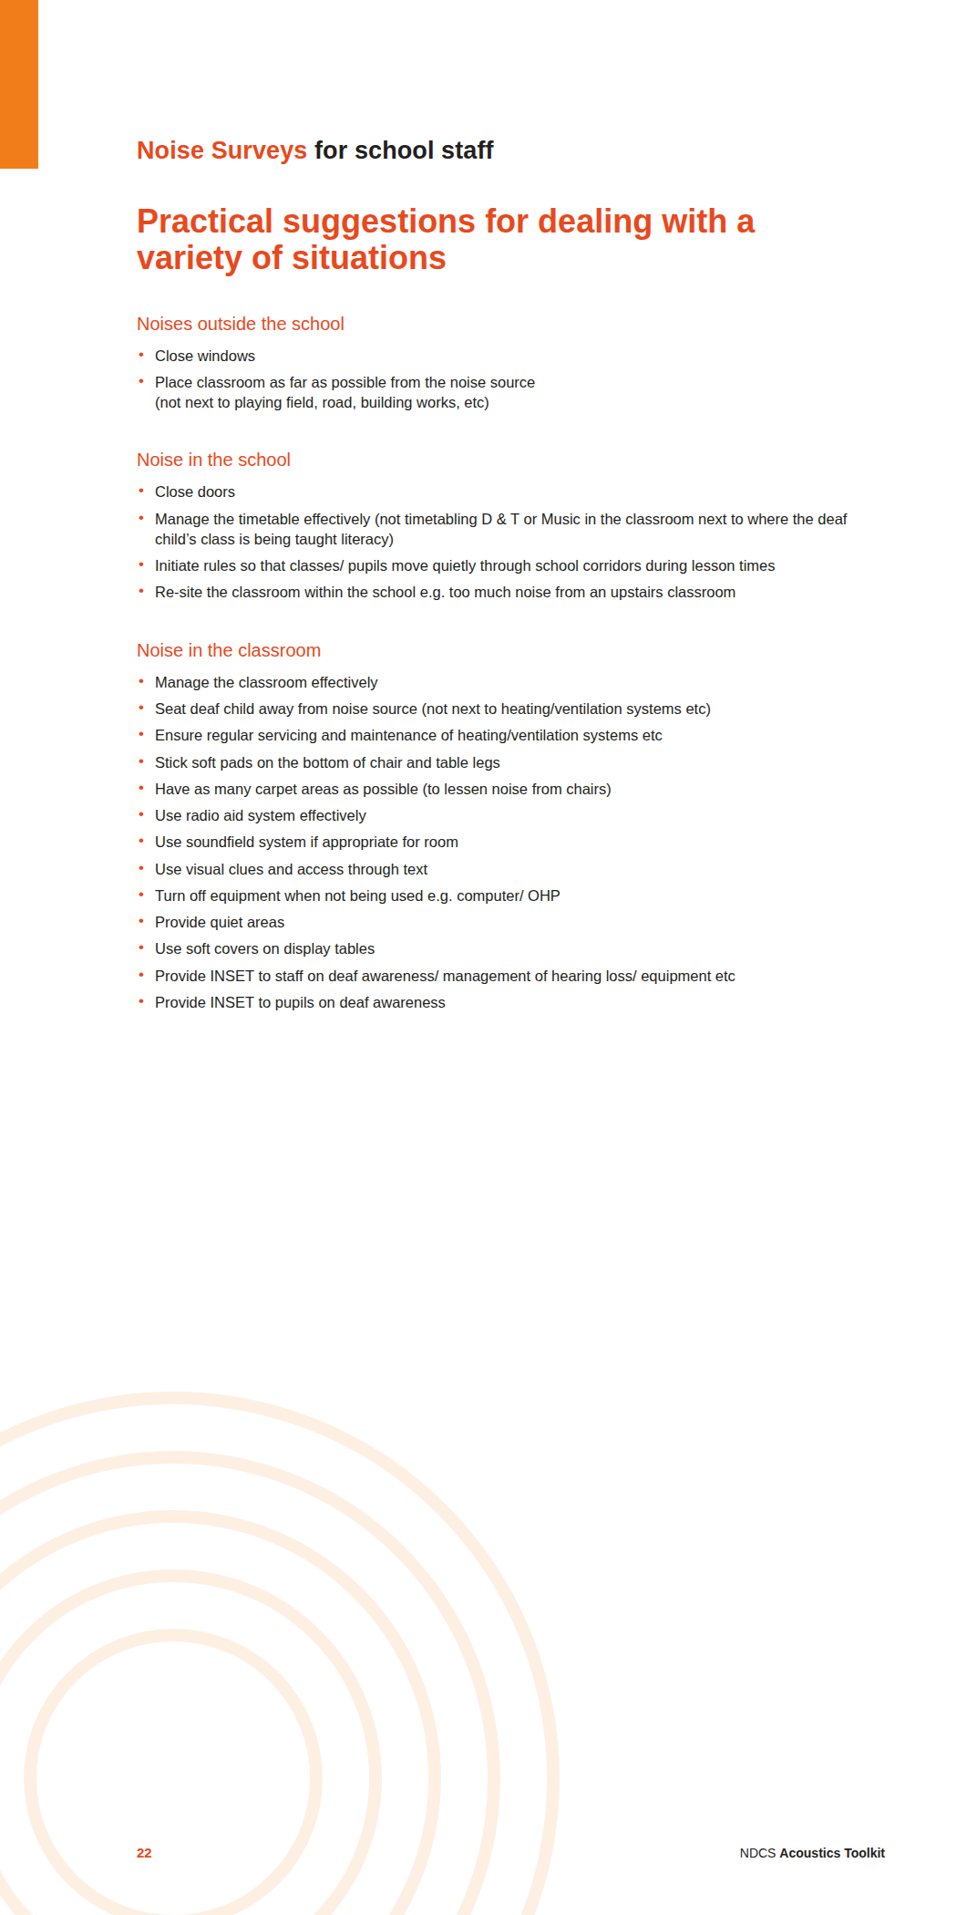Noise Surveys for school staff
Practical suggestions for dealing with a variety of situations
Noises outside the school
Close windows
Place classroom as far as possible from the noise source(not next to playing field, road, building works, etc)
Noise in the school
Close doors
Manage the timetable effectively (not timetabling D & T or Music in the classroom next to where the deaf child’s class is being taught literacy)
Initiate rules so that classes/ pupils move quietly through school corridors during lesson times
Re-site the classroom within the school e.g. too much noise from an upstairs classroom
Noise in the classroom
Manage the classroom effectively
Seat deaf child away from noise source (not next to heating/ventilation systems etc)
Ensure regular servicing and maintenance of heating/ventilation systems etc
Stick soft pads on the bottom of chair and table legs
Have as many carpet areas as possible (to lessen noise from chairs)
Use radio aid system effectively
Use soundfield system if appropriate for room
Use visual clues and access through text
Turn off equipment when not being used e.g. computer/ OHP
Provide quiet areas
Use soft covers on display tables
Provide INSET to staff on deaf awareness/ management of hearing loss/ equipment etc
Provide INSET to pupils on deaf awareness
22 NDCS Acoustics Toolkit